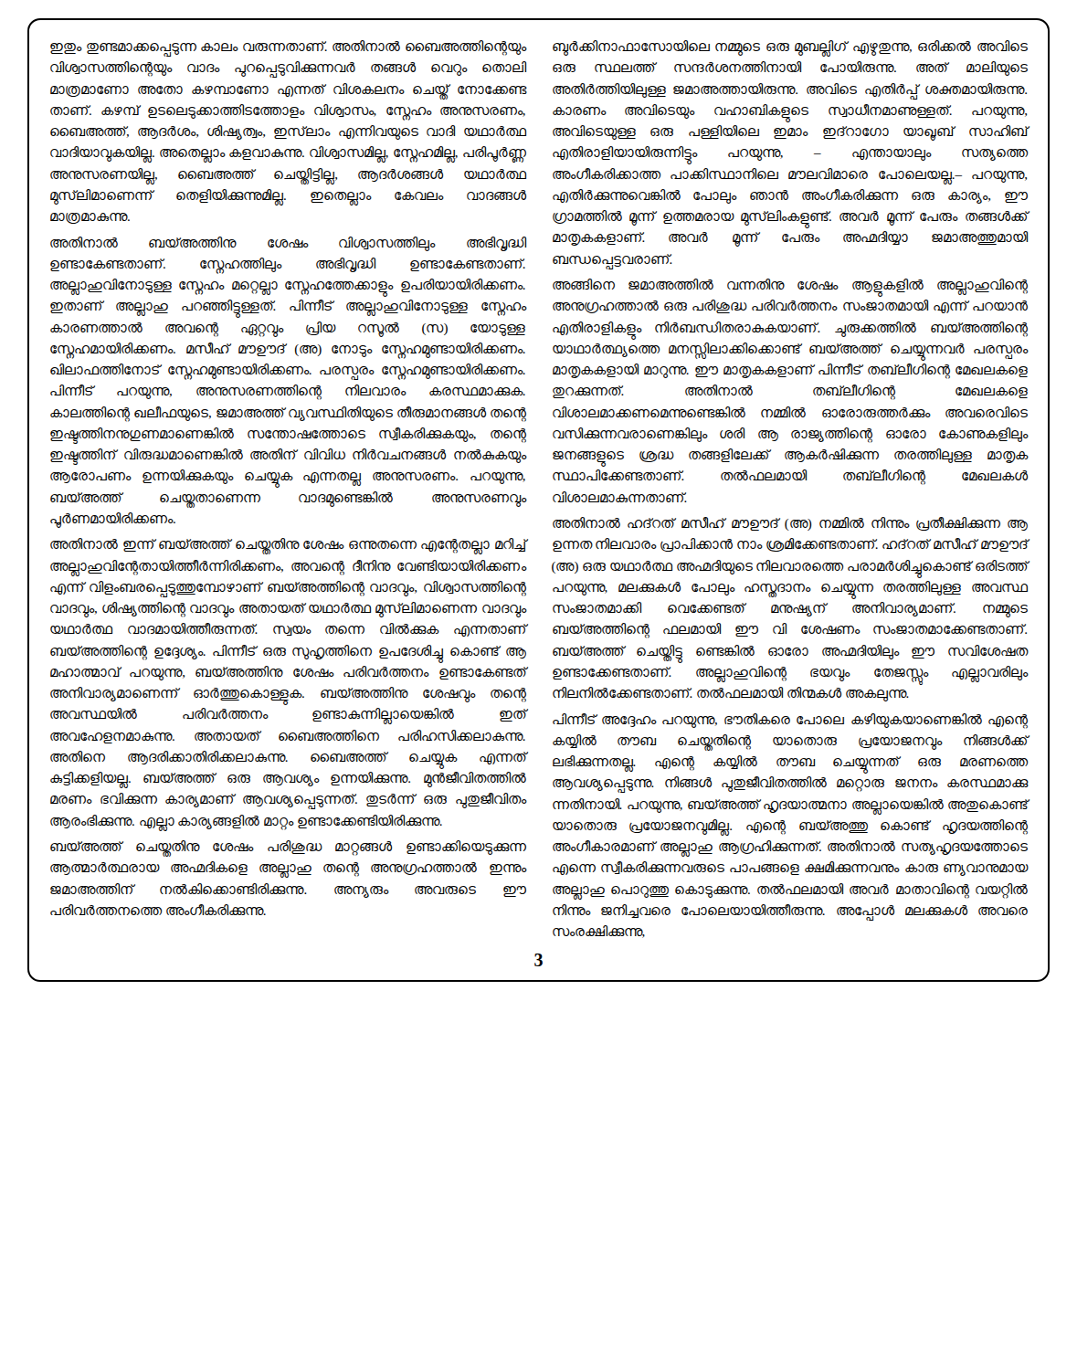ഇതും തുണ്ടമാക്കപ്പെടുന്ന കാലം വരുന്നതാണ്. അതിനാൽ ബൈഅത്തിന്റെയും വിശ്വാസത്തിന്റെയും വാദം പുറപ്പെടുവിക്കുന്നവർ തങ്ങൾ വെറും തൊലി മാത്രമാണോ അതോ കഴമ്പാണോ എന്നത് വിശകലനം ചെയ്ത് നോക്കേണ്ട താണ്. കഴമ്പ് ഉടലെടുക്കാത്തിടത്തോളം വിശ്വാസം, സ്നേഹം അനുസരണം, ബൈഅത്ത്, ആദർശം, ശിഷ്യത്വം, ഇസ്‌ലാം എന്നിവയുടെ വാദി യഥാർത്ഥ വാദിയാവുകയില്ല. അതെല്ലാം കളവാകുന്നു. വിശ്വാസമില്ല, സ്നേഹമില്ല, പരിപൂർണ്ണ അനുസരണയില്ല, ബൈഅത്ത് ചെയ്തിട്ടില്ല, ആദർശങ്ങൾ യഥാർത്ഥ മുസ്‌ലിമാണെന്ന് തെളിയിക്കുന്നുമില്ല. ഇതെല്ലാം കേവലം വാദങ്ങൾ മാത്രമാകുന്നു.
അതിനാൽ ബയ്അത്തിനു ശേഷം വിശ്വാസത്തിലും അഭിവൃദ്ധി ഉണ്ടാകേണ്ടതാണ്. സ്നേഹത്തിലും അഭിവൃദ്ധി ഉണ്ടാകേണ്ടതാണ്. അല്ലാഹുവിനോടുള്ള സ്നേഹം മറ്റെല്ലാ സ്നേഹത്തേക്കാളും ഉപരിയായിരിക്കണം. ഇതാണ് അല്ലാഹു പറഞ്ഞിട്ടുള്ളത്. പിന്നീട് അല്ലാഹുവിനോടുള്ള സ്നേഹം കാരണത്താൽ അവന്റെ ഏറ്റവും പ്രിയ റസൂൽ (സ) യോടുള്ള സ്നേഹമായിരിക്കണം. മസീഹ് മൗഊദ് (അ) നോടും സ്നേഹമുണ്ടായിരിക്കണം. ഖിലാഫത്തിനോട് സ്നേഹമുണ്ടായിരിക്കണം. പരസ്പരം സ്നേഹമുണ്ടായിരിക്കണം. പിന്നീട് പറയുന്നു, അനുസരണത്തിന്റെ നിലവാരം കരസ്ഥമാക്കുക. കാലത്തിന്റെ ഖലീഫയുടെ, ജമാഅത്ത് വ്യവസ്ഥിതിയുടെ തീരുമാനങ്ങൾ തന്റെ ഇഷ്ടത്തിനനുഗുണമാണെങ്കിൽ സന്തോഷത്തോടെ സ്വീകരിക്കുകയും, തന്റെ ഇഷ്ടത്തിന് വിരുദ്ധമാണെങ്കിൽ അതിന് വിവിധ നിർവചനങ്ങൾ നൽകുകയും ആരോപണം ഉന്നയിക്കുകയും ചെയ്യുക എന്നതല്ല അനുസരണം. പറയുന്നു, ബയ്അത്ത് ചെയ്തതാണെന്ന വാദമുണ്ടെങ്കിൽ അനുസരണവും പൂർണമായിരിക്കണം.
അതിനാൽ ഇന്ന് ബയ്അത്ത് ചെയ്തതിനു ശേഷം ഒന്നുതന്നെ എന്റേതല്ലാ മറിച്ച് അല്ലാഹുവിന്റേതായിത്തീർന്നിരിക്കണം, അവന്റെ ദീനിനു വേണ്ടിയായിരിക്കണം എന്ന് വിളംബരപ്പെടുത്തുമ്പോഴാണ് ബയ്അത്തിന്റെ വാദവും, വിശ്വാസത്തിന്റെ വാദവും, ശിഷ്യത്തിന്റെ വാദവും അതായത് യഥാർത്ഥ മുസ്‌ലിമാണെന്ന വാദവും യഥാർത്ഥ വാദമായിത്തീരുന്നത്. സ്വയം തന്നെ വിൽക്കുക എന്നതാണ് ബയ്അത്തിന്റെ ഉദ്ദേശ്യം. പിന്നീട് ഒരു സുഹൃത്തിനെ ഉപദേശിച്ചു കൊണ്ട് ആ മഹാത്മാവ് പറയുന്നു, ബയ്അത്തിനു ശേഷം പരിവർത്തനം ഉണ്ടാകേണ്ടത് അനിവാര്യമാണെന്ന് ഓർത്തുകൊള്ളുക. ബയ്അത്തിനു ശേഷവും തന്റെ അവസ്ഥയിൽ പരിവർത്തനം ഉണ്ടാകുന്നില്ലായെങ്കിൽ ഇത് അവഹേളനമാകുന്നു. അതായത് ബൈഅത്തിനെ പരിഹസിക്കലാകുന്നു. അതിനെ ആദരിക്കാതിരിക്കലാകുന്നു. ബൈഅത്ത് ചെയ്യുക എന്നത് കുട്ടിക്കളിയല്ല. ബയ്അത്ത് ഒരു ആവശ്യം ഉന്നയിക്കുന്നു. മുൻജീവിതത്തിൽ മരണം ഭവിക്കുന്ന കാര്യമാണ് ആവശ്യപ്പെടുന്നത്. തുടർന്ന് ഒരു പുതുജീവിതം ആരംഭിക്കുന്നു. എല്ലാ കാര്യങ്ങളിൽ മാറ്റം ഉണ്ടാക്കേണ്ടിയിരിക്കുന്നു.
ബയ്അത്ത് ചെയ്തതിനു ശേഷം പരിശുദ്ധ മാറ്റങ്ങൾ ഉണ്ടാക്കിയെടുക്കുന്ന ആത്മാർത്ഥരായ അഹ്മദികളെ അല്ലാഹു തന്റെ അനുഗ്രഹത്താൽ ഇന്നും ജമാഅത്തിന് നൽകിക്കൊണ്ടിരിക്കുന്നു. അന്യരും അവരുടെ ഈ പരിവർത്തനത്തെ അംഗീകരിക്കുന്നു.
ബുർക്കിനാഫാസോയിലെ നമ്മുടെ ഒരു മുബല്ലിഗ് എഴുതുന്നു, ഒരിക്കൽ അവിടെ ഒരു സ്ഥലത്ത് സന്ദർശനത്തിനായി പോയിരുന്നു. അത് മാലിയുടെ അതിർത്തിയിലുള്ള ജമാഅത്തായിരുന്നു. അവിടെ എതിർപ്പ് ശക്തമായിരുന്നു. കാരണം അവിടെയും വഹാബികളുടെ സ്വാധീനമാണുള്ളത്. പറയുന്നു, അവിടെയുള്ള ഒരു പള്ളിയിലെ ഇമാം ഇദ്‌റാഗോ യാഖൂബ് സാഹിബ് എതിരാളിയായിരുന്നിട്ടും പറയുന്നു, – എന്തായാലും സത്യത്തെ അംഗീകരിക്കാത്ത പാക്കിസ്ഥാനിലെ മൗലവിമാരെ പോലെയല്ല.– പറയുന്നു, എതിർക്കുന്നുവെങ്കിൽ പോലും ഞാൻ അംഗീകരിക്കുന്ന ഒരു കാര്യം, ഈ ഗ്രാമത്തിൽ മൂന്ന് ഉത്തമരായ മുസ്‌ലിംകളുണ്ട്. അവർ മൂന്ന് പേരും തങ്ങൾക്ക് മാതൃകകളാണ്. അവർ മൂന്ന് പേരും അഹ്മദിയ്യാ ജമാഅത്തുമായി ബന്ധപ്പെട്ടവരാണ്.
അങ്ങിനെ ജമാഅത്തിൽ വന്നതിനു ശേഷം ആളുകളിൽ അല്ലാഹുവിന്റെ അനുഗ്രഹത്താൽ ഒരു പരിശുദ്ധ പരിവർത്തനം സംജാതമായി എന്ന് പറയാൻ എതിരാളികളും നിർബന്ധിതരാകുകയാണ്. ചുരുക്കത്തിൽ ബയ്അത്തിന്റെ യാഥാർത്ഥ്യത്തെ മനസ്സിലാക്കിക്കൊണ്ട് ബയ്അത്ത് ചെയ്യുന്നവർ പരസ്പരം മാതൃകകളായി മാറുന്നു. ഈ മാതൃകകളാണ് പിന്നീട് തബ്‌ലീഗിന്റെ മേഖലകളെ തുറക്കുന്നത്. അതിനാൽ തബ്‌ലീഗിന്റെ മേഖലകളെ വിശാലമാക്കണമെന്നുണ്ടെങ്കിൽ നമ്മിൽ ഓരോരുത്തർക്കും അവരെവിടെ വസിക്കുന്നവരാണെങ്കിലും ശരി ആ രാജ്യത്തിന്റെ ഓരോ കോണുകളിലും ജനങ്ങളുടെ ശ്രദ്ധ തങ്ങളിലേക്ക് ആകർഷിക്കുന്ന തരത്തിലുള്ള മാതൃക സ്ഥാപിക്കേണ്ടതാണ്. തൽഫലമായി തബ്‌ലീഗിന്റെ മേഖലകൾ വിശാലമാകുന്നതാണ്.
അതിനാൽ ഹദ്‌റത് മസീഹ് മൗഊദ് (അ) നമ്മിൽ നിന്നും പ്രതീക്ഷിക്കുന്ന ആ ഉന്നത നിലവാരം പ്രാപിക്കാൻ നാം ശ്രമിക്കേണ്ടതാണ്. ഹദ്‌റത് മസീഹ് മൗഊദ് (അ) ഒരു യഥാർത്ഥ അഹ്മദിയുടെ നിലവാരത്തെ പരാമർശിച്ചുകൊണ്ട് ഒരിടത്ത് പറയുന്നു, മലക്കുകൾ പോലും ഹസ്തദാനം ചെയ്യുന്ന തരത്തിലുള്ള അവസ്ഥ സംജാതമാക്കി വെക്കേണ്ടത് മനുഷ്യന് അനിവാര്യമാണ്. നമ്മുടെ ബയ്അത്തിന്റെ ഫലമായി ഈ വി ശേഷണം സംജാതമാക്കേണ്ടതാണ്. ബയ്അത്ത് ചെയ്തിട്ടു ണ്ടെങ്കിൽ ഓരോ അഹ്മദിയിലും ഈ സവിശേഷത ഉണ്ടാക്കേണ്ടതാണ്. അല്ലാഹുവിന്റെ ഭയവും തേജസ്സും എല്ലാവരിലും നിലനിൽക്കേണ്ടതാണ്. തൽഫലമായി തിന്മകൾ അകലുന്നു.
പിന്നീട് അദ്ദേഹം പറയുന്നു, ഭൗതികരെ പോലെ കഴിയുകയാണെങ്കിൽ എന്റെ കയ്യിൽ തൗബ ചെയ്തതിന്റെ യാതൊരു പ്രയോജനവും നിങ്ങൾക്ക് ലഭിക്കുന്നതല്ല. എന്റെ കയ്യിൽ തൗബ ചെയ്യുന്നത് ഒരു മരണത്തെ ആവശ്യപ്പെടുന്നു. നിങ്ങൾ പുതുജീവിതത്തിൽ മറ്റൊരു ജനനം കരസ്ഥമാക്കു ന്നതിനായി. പറയുന്നു, ബയ്അത്ത് ഹൃദയാത്മനാ അല്ലായെങ്കിൽ അതുകൊണ്ട് യാതൊരു പ്രയോജനവുമില്ല. എന്റെ ബയ്അത്തു കൊണ്ട് ഹൃദയത്തിന്റെ അംഗീകാരമാണ് അല്ലാഹു ആഗ്രഹിക്കുന്നത്. അതിനാൽ സത്യഹൃദയത്തോടെ എന്നെ സ്വീകരിക്കുന്നവരുടെ പാപങ്ങളെ ക്ഷമിക്കുന്നവനും കാരു ണ്യവാനുമായ അല്ലാഹു പൊറുത്തു കൊടുക്കുന്നു. തൽഫലമായി അവർ മാതാവിന്റെ വയറ്റിൽ നിന്നും ജനിച്ചവരെ പോലെയായിത്തീരുന്നു. അപ്പോൾ മലക്കുകൾ അവരെ സംരക്ഷിക്കുന്നു,
3